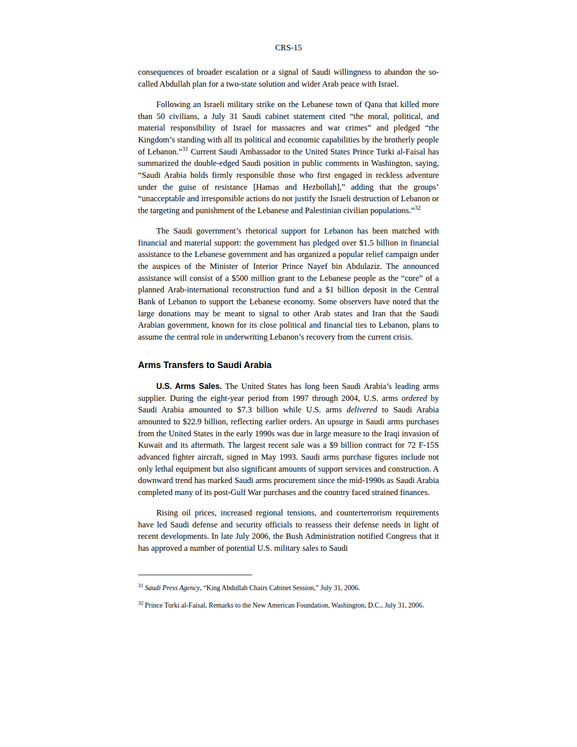CRS-15
consequences of broader escalation or a signal of Saudi willingness to abandon the so-called Abdullah plan for a two-state solution and wider Arab peace with Israel.
Following an Israeli military strike on the Lebanese town of Qana that killed more than 50 civilians, a July 31 Saudi cabinet statement cited “the moral, political, and material responsibility of Israel for massacres and war crimes” and pledged “the Kingdom’s standing with all its political and economic capabilities by the brotherly people of Lebanon.”31 Current Saudi Ambassador to the United States Prince Turki al-Faisal has summarized the double-edged Saudi position in public comments in Washington, saying, “Saudi Arabia holds firmly responsible those who first engaged in reckless adventure under the guise of resistance [Hamas and Hezbollah],” adding that the groups’ “unacceptable and irresponsible actions do not justify the Israeli destruction of Lebanon or the targeting and punishment of the Lebanese and Palestinian civilian populations.”32
The Saudi government’s rhetorical support for Lebanon has been matched with financial and material support: the government has pledged over $1.5 billion in financial assistance to the Lebanese government and has organized a popular relief campaign under the auspices of the Minister of Interior Prince Nayef bin Abdulaziz. The announced assistance will consist of a $500 million grant to the Lebanese people as the “core” of a planned Arab-international reconstruction fund and a $1 billion deposit in the Central Bank of Lebanon to support the Lebanese economy. Some observers have noted that the large donations may be meant to signal to other Arab states and Iran that the Saudi Arabian government, known for its close political and financial ties to Lebanon, plans to assume the central role in underwriting Lebanon’s recovery from the current crisis.
Arms Transfers to Saudi Arabia
U.S. Arms Sales. The United States has long been Saudi Arabia’s leading arms supplier. During the eight-year period from 1997 through 2004, U.S. arms ordered by Saudi Arabia amounted to $7.3 billion while U.S. arms delivered to Saudi Arabia amounted to $22.9 billion, reflecting earlier orders. An upsurge in Saudi arms purchases from the United States in the early 1990s was due in large measure to the Iraqi invasion of Kuwait and its aftermath. The largest recent sale was a $9 billion contract for 72 F-15S advanced fighter aircraft, signed in May 1993. Saudi arms purchase figures include not only lethal equipment but also significant amounts of support services and construction. A downward trend has marked Saudi arms procurement since the mid-1990s as Saudi Arabia completed many of its post-Gulf War purchases and the country faced strained finances.
Rising oil prices, increased regional tensions, and counterterrorism requirements have led Saudi defense and security officials to reassess their defense needs in light of recent developments. In late July 2006, the Bush Administration notified Congress that it has approved a number of potential U.S. military sales to Saudi
31 Saudi Press Agency, “King Abdullah Chairs Cabinet Session,” July 31, 2006.
32 Prince Turki al-Faisal, Remarks to the New American Foundation, Washington, D.C., July 31, 2006.